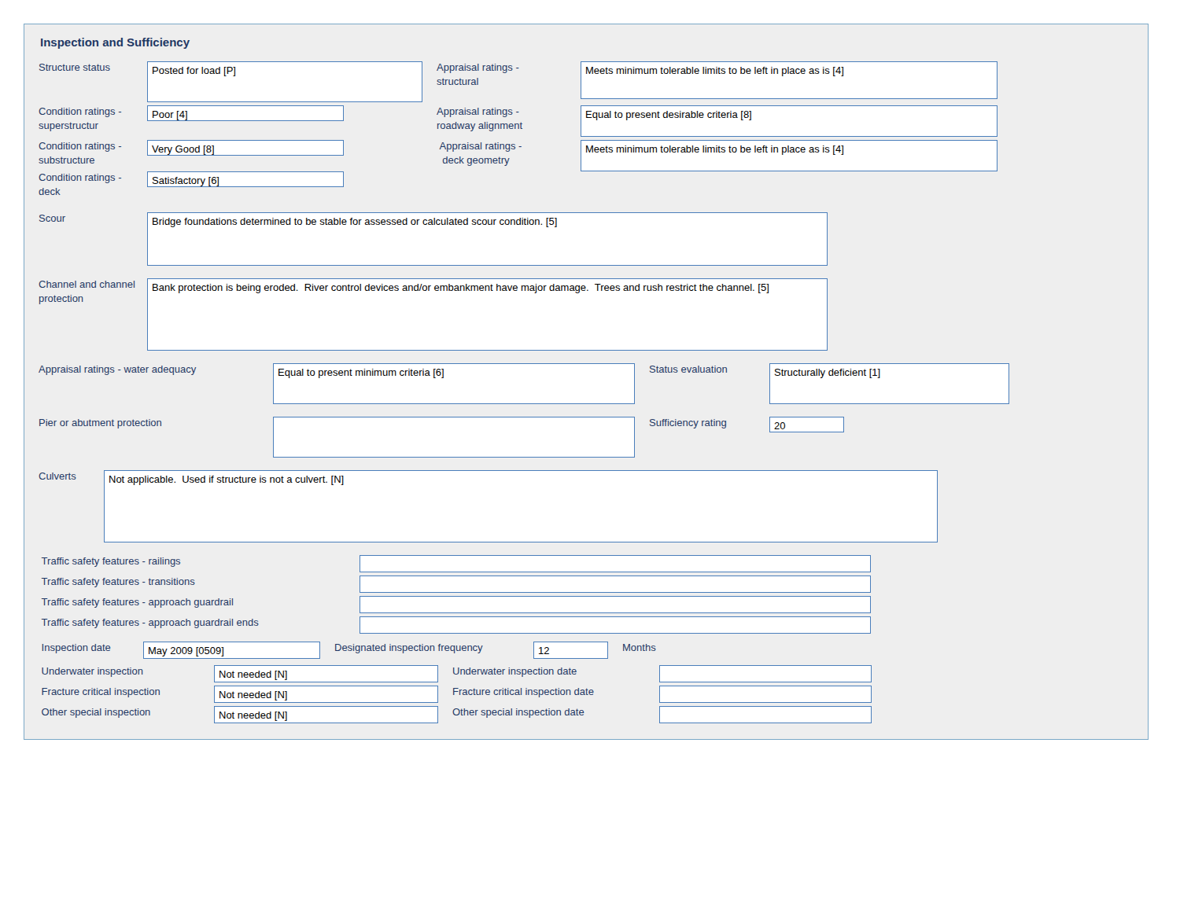Inspection and Sufficiency
| Structure status | Posted for load [P] | Appraisal ratings - structural | Meets minimum tolerable limits to be left in place as is [4] |
| Condition ratings - superstructur | Poor [4] | Appraisal ratings - roadway alignment | Equal to present desirable criteria [8] |
| Condition ratings - substructure | Very Good [8] | Appraisal ratings - deck geometry | Meets minimum tolerable limits to be left in place as is [4] |
| Condition ratings - deck | Satisfactory [6] |
| Scour | Bridge foundations determined to be stable for assessed or calculated scour condition. [5] |
| Channel and channel protection | Bank protection is being eroded. River control devices and/or embankment have major damage. Trees and rush restrict the channel. [5] |
| Appraisal ratings - water adequacy | Equal to present minimum criteria [6] | Status evaluation | Structurally deficient [1] |
| Pier or abutment protection | | Sufficiency rating | 20 |
| Culverts | Not applicable. Used if structure is not a culvert. [N] |
| Traffic safety features - railings | |
| Traffic safety features - transitions | |
| Traffic safety features - approach guardrail | |
| Traffic safety features - approach guardrail ends | |
| Inspection date | May 2009 [0509] | Designated inspection frequency | 12 | Months |
| Underwater inspection | Not needed [N] | Underwater inspection date | |
| Fracture critical inspection | Not needed [N] | Fracture critical inspection date | |
| Other special inspection | Not needed [N] | Other special inspection date | |